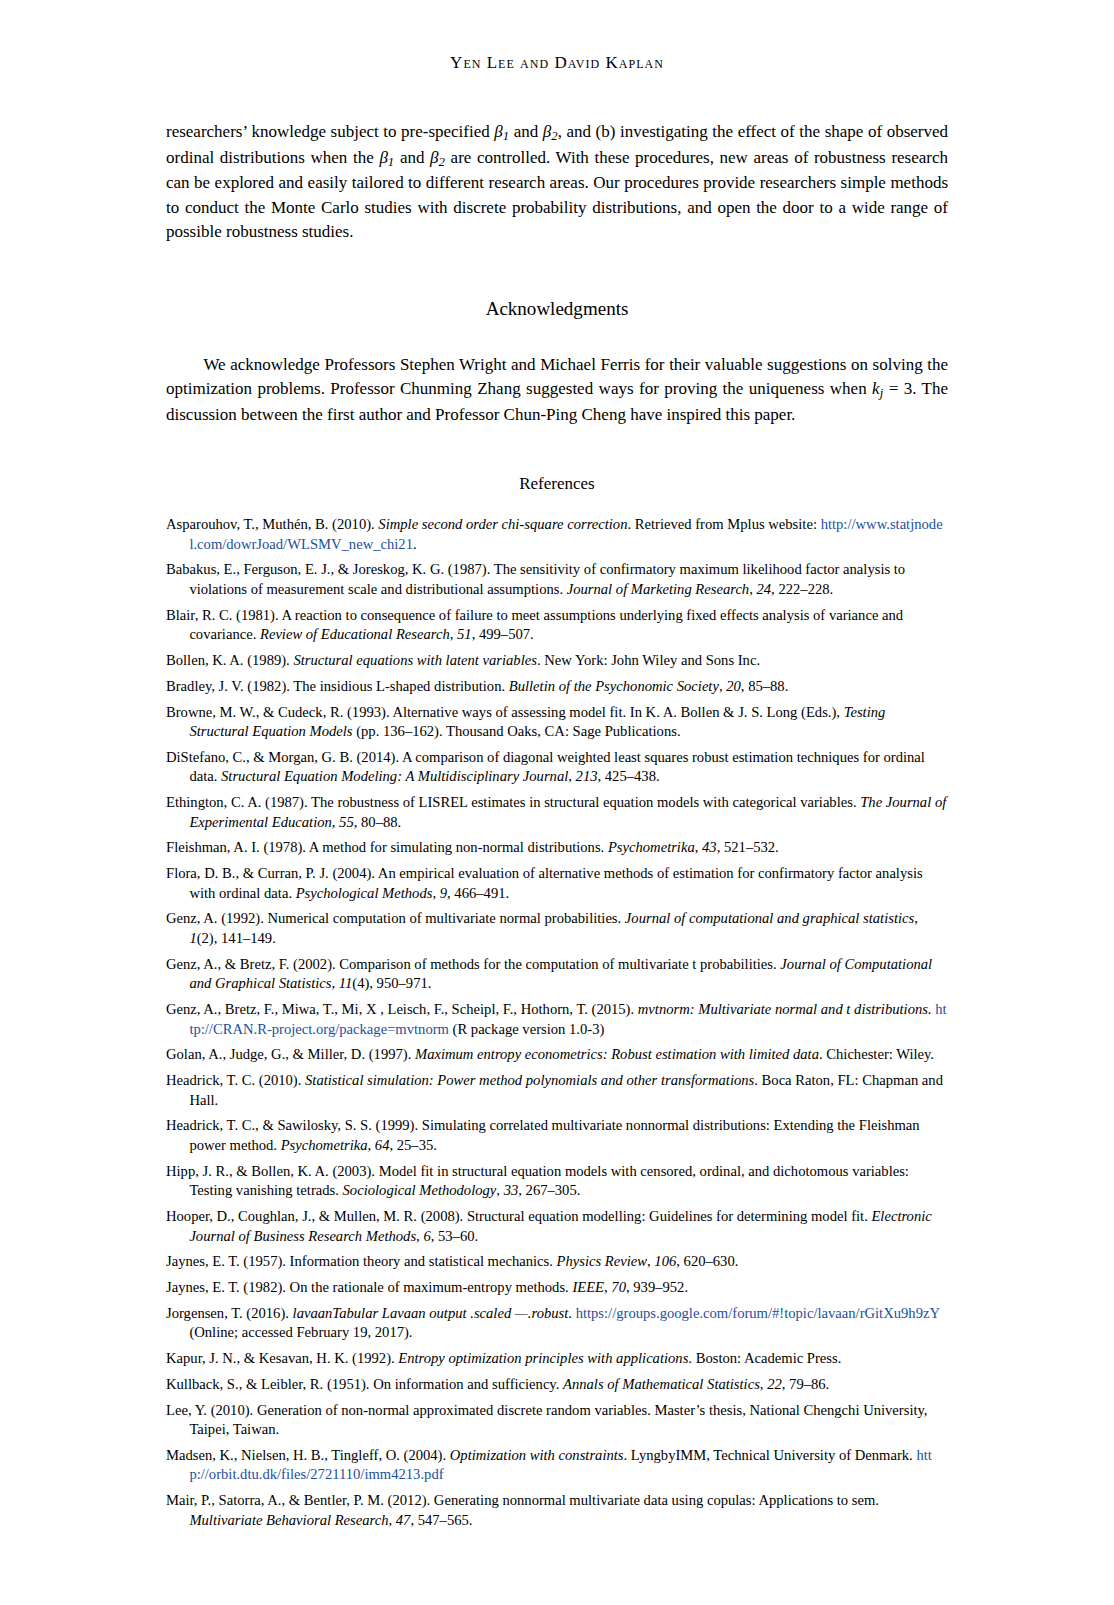Yen Lee and David Kaplan
researchers’ knowledge subject to pre-specified β1 and β2, and (b) investigating the effect of the shape of observed ordinal distributions when the β1 and β2 are controlled. With these procedures, new areas of robustness research can be explored and easily tailored to different research areas. Our procedures provide researchers simple methods to conduct the Monte Carlo studies with discrete probability distributions, and open the door to a wide range of possible robustness studies.
Acknowledgments
We acknowledge Professors Stephen Wright and Michael Ferris for their valuable suggestions on solving the optimization problems. Professor Chunming Zhang suggested ways for proving the uniqueness when kj = 3. The discussion between the first author and Professor Chun-Ping Cheng have inspired this paper.
References
Asparouhov, T., Muthén, B. (2010). Simple second order chi-square correction. Retrieved from Mplus website: http://www.statjnodel.com/dowrJoad/WLSMV_new_chi21.
Babakus, E., Ferguson, E. J., & Joreskog, K. G. (1987). The sensitivity of confirmatory maximum likelihood factor analysis to violations of measurement scale and distributional assumptions. Journal of Marketing Research, 24, 222–228.
Blair, R. C. (1981). A reaction to consequence of failure to meet assumptions underlying fixed effects analysis of variance and covariance. Review of Educational Research, 51, 499–507.
Bollen, K. A. (1989). Structural equations with latent variables. New York: John Wiley and Sons Inc.
Bradley, J. V. (1982). The insidious L-shaped distribution. Bulletin of the Psychonomic Society, 20, 85–88.
Browne, M. W., & Cudeck, R. (1993). Alternative ways of assessing model fit. In K. A. Bollen & J. S. Long (Eds.), Testing Structural Equation Models (pp. 136–162). Thousand Oaks, CA: Sage Publications.
DiStefano, C., & Morgan, G. B. (2014). A comparison of diagonal weighted least squares robust estimation techniques for ordinal data. Structural Equation Modeling: A Multidisciplinary Journal, 213, 425–438.
Ethington, C. A. (1987). The robustness of LISREL estimates in structural equation models with categorical variables. The Journal of Experimental Education, 55, 80–88.
Fleishman, A. I. (1978). A method for simulating non-normal distributions. Psychometrika, 43, 521–532.
Flora, D. B., & Curran, P. J. (2004). An empirical evaluation of alternative methods of estimation for confirmatory factor analysis with ordinal data. Psychological Methods, 9, 466–491.
Genz, A. (1992). Numerical computation of multivariate normal probabilities. Journal of computational and graphical statistics, 1(2), 141–149.
Genz, A., & Bretz, F. (2002). Comparison of methods for the computation of multivariate t probabilities. Journal of Computational and Graphical Statistics, 11(4), 950–971.
Genz, A., Bretz, F., Miwa, T., Mi, X , Leisch, F., Scheipl, F., Hothorn, T. (2015). mvtnorm: Multivariate normal and t distributions. http://CRAN.R-project.org/package=mvtnorm (R package version 1.0-3)
Golan, A., Judge, G., & Miller, D. (1997). Maximum entropy econometrics: Robust estimation with limited data. Chichester: Wiley.
Headrick, T. C. (2010). Statistical simulation: Power method polynomials and other transformations. Boca Raton, FL: Chapman and Hall.
Headrick, T. C., & Sawilosky, S. S. (1999). Simulating correlated multivariate nonnormal distributions: Extending the Fleishman power method. Psychometrika, 64, 25–35.
Hipp, J. R., & Bollen, K. A. (2003). Model fit in structural equation models with censored, ordinal, and dichotomous variables: Testing vanishing tetrads. Sociological Methodology, 33, 267–305.
Hooper, D., Coughlan, J., & Mullen, M. R. (2008). Structural equation modelling: Guidelines for determining model fit. Electronic Journal of Business Research Methods, 6, 53–60.
Jaynes, E. T. (1957). Information theory and statistical mechanics. Physics Review, 106, 620–630.
Jaynes, E. T. (1982). On the rationale of maximum-entropy methods. IEEE, 70, 939–952.
Jorgensen, T. (2016). lavaanTabular Lavaan output .scaled —.robust. https://groups.google.com/forum/#!topic/lavaan/rGitXu9h9zY (Online; accessed February 19, 2017).
Kapur, J. N., & Kesavan, H. K. (1992). Entropy optimization principles with applications. Boston: Academic Press.
Kullback, S., & Leibler, R. (1951). On information and sufficiency. Annals of Mathematical Statistics, 22, 79–86.
Lee, Y. (2010). Generation of non-normal approximated discrete random variables. Master’s thesis, National Chengchi University, Taipei, Taiwan.
Madsen, K., Nielsen, H. B., Tingleff, O. (2004). Optimization with constraints. LyngbyIMM, Technical University of Denmark. http://orbit.dtu.dk/files/2721110/imm4213.pdf
Mair, P., Satorra, A., & Bentler, P. M. (2012). Generating nonnormal multivariate data using copulas: Applications to sem. Multivariate Behavioral Research, 47, 547–565.